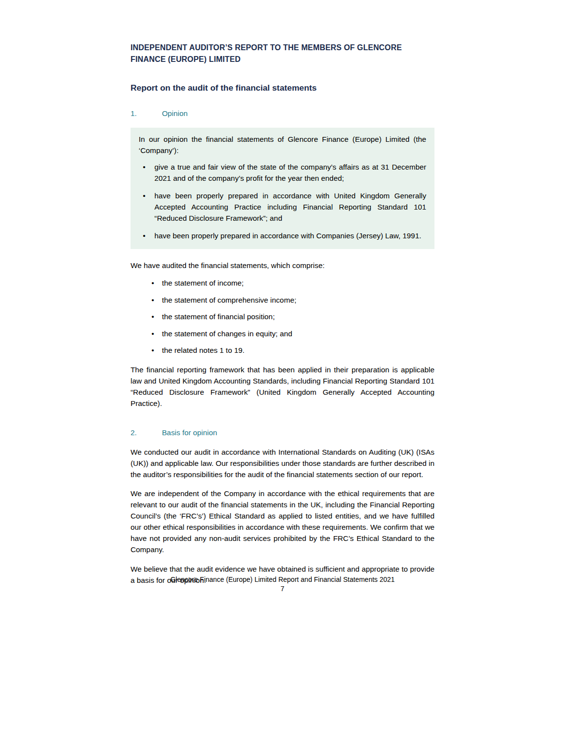INDEPENDENT AUDITOR’S REPORT TO THE MEMBERS OF GLENCORE FINANCE (EUROPE) LIMITED
Report on the audit of the financial statements
1. Opinion
In our opinion the financial statements of Glencore Finance (Europe) Limited (the ‘Company’):
give a true and fair view of the state of the company’s affairs as at 31 December 2021 and of the company’s profit for the year then ended;
have been properly prepared in accordance with United Kingdom Generally Accepted Accounting Practice including Financial Reporting Standard 101 “Reduced Disclosure Framework”; and
have been properly prepared in accordance with Companies (Jersey) Law, 1991.
We have audited the financial statements, which comprise:
the statement of income;
the statement of comprehensive income;
the statement of financial position;
the statement of changes in equity; and
the related notes 1 to 19.
The financial reporting framework that has been applied in their preparation is applicable law and United Kingdom Accounting Standards, including Financial Reporting Standard 101 “Reduced Disclosure Framework” (United Kingdom Generally Accepted Accounting Practice).
2. Basis for opinion
We conducted our audit in accordance with International Standards on Auditing (UK) (ISAs (UK)) and applicable law. Our responsibilities under those standards are further described in the auditor’s responsibilities for the audit of the financial statements section of our report.
We are independent of the Company in accordance with the ethical requirements that are relevant to our audit of the financial statements in the UK, including the Financial Reporting Council’s (the ‘FRC’s’) Ethical Standard as applied to listed entities, and we have fulfilled our other ethical responsibilities in accordance with these requirements. We confirm that we have not provided any non-audit services prohibited by the FRC’s Ethical Standard to the Company.
We believe that the audit evidence we have obtained is sufficient and appropriate to provide a basis for our opinion.
Glencore Finance (Europe) Limited Report and Financial Statements 2021 7